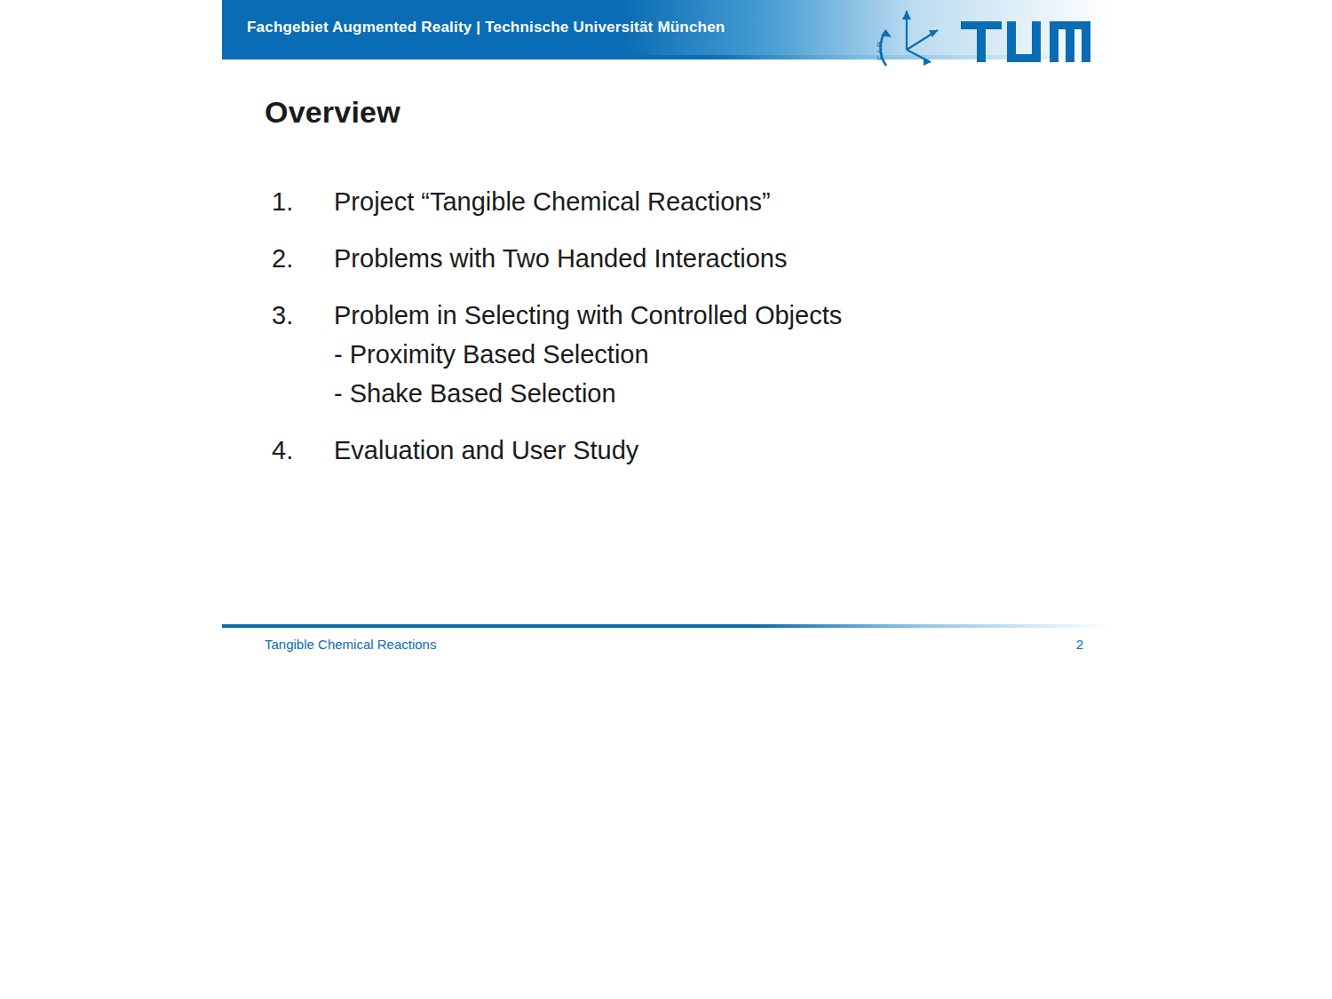Fachgebiet Augmented Reality | Technische Universität München
FAR
Overview
Project “Tangible Chemical Reactions”
Problems with Two Handed Interactions
Problem in Selecting with Controlled Objects - Proximity Based Selection - Shake Based Selection
Evaluation and User Study
Tangible Chemical Reactions 2